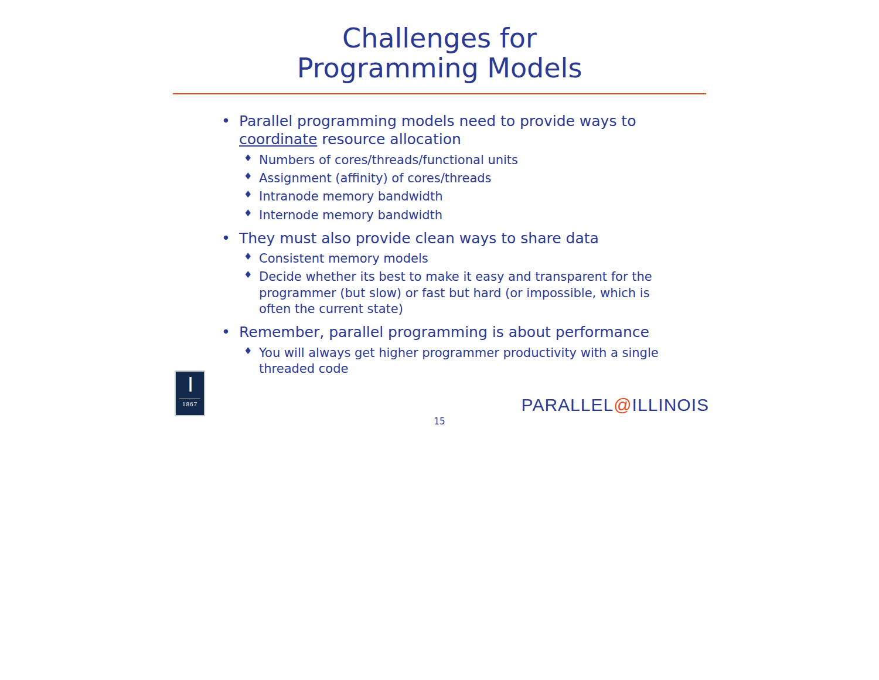Challenges for
Programming Models
Parallel programming models need to provide ways to coordinate resource allocation
Numbers of cores/threads/functional units
Assignment (affinity) of cores/threads
Intranode memory bandwidth
Internode memory bandwidth
They must also provide clean ways to share data
Consistent memory models
Decide whether its best to make it easy and transparent for the programmer (but slow) or fast but hard (or impossible, which is often the current state)
Remember, parallel programming is about performance
You will always get higher programmer productivity with a single threaded code
Ⅰ
1867
15
PARALLEL@ILLINOIS